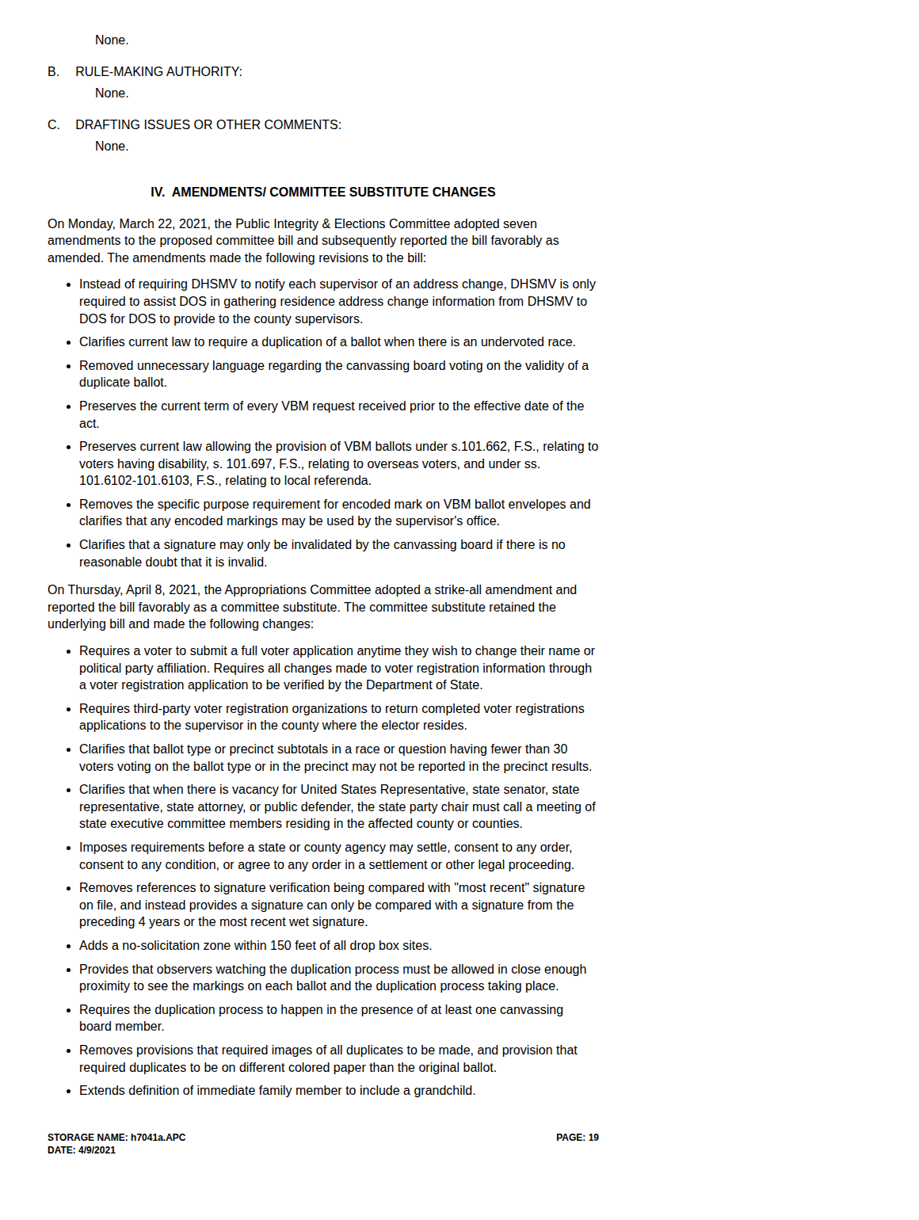None.
B. RULE-MAKING AUTHORITY:
None.
C. DRAFTING ISSUES OR OTHER COMMENTS:
None.
IV. AMENDMENTS/ COMMITTEE SUBSTITUTE CHANGES
On Monday, March 22, 2021, the Public Integrity & Elections Committee adopted seven amendments to the proposed committee bill and subsequently reported the bill favorably as amended. The amendments made the following revisions to the bill:
Instead of requiring DHSMV to notify each supervisor of an address change, DHSMV is only required to assist DOS in gathering residence address change information from DHSMV to DOS for DOS to provide to the county supervisors.
Clarifies current law to require a duplication of a ballot when there is an undervoted race.
Removed unnecessary language regarding the canvassing board voting on the validity of a duplicate ballot.
Preserves the current term of every VBM request received prior to the effective date of the act.
Preserves current law allowing the provision of VBM ballots under s.101.662, F.S., relating to voters having disability, s. 101.697, F.S., relating to overseas voters, and under ss. 101.6102-101.6103, F.S., relating to local referenda.
Removes the specific purpose requirement for encoded mark on VBM ballot envelopes and clarifies that any encoded markings may be used by the supervisor's office.
Clarifies that a signature may only be invalidated by the canvassing board if there is no reasonable doubt that it is invalid.
On Thursday, April 8, 2021, the Appropriations Committee adopted a strike-all amendment and reported the bill favorably as a committee substitute. The committee substitute retained the underlying bill and made the following changes:
Requires a voter to submit a full voter application anytime they wish to change their name or political party affiliation. Requires all changes made to voter registration information through a voter registration application to be verified by the Department of State.
Requires third-party voter registration organizations to return completed voter registrations applications to the supervisor in the county where the elector resides.
Clarifies that ballot type or precinct subtotals in a race or question having fewer than 30 voters voting on the ballot type or in the precinct may not be reported in the precinct results.
Clarifies that when there is vacancy for United States Representative, state senator, state representative, state attorney, or public defender, the state party chair must call a meeting of state executive committee members residing in the affected county or counties.
Imposes requirements before a state or county agency may settle, consent to any order, consent to any condition, or agree to any order in a settlement or other legal proceeding.
Removes references to signature verification being compared with "most recent" signature on file, and instead provides a signature can only be compared with a signature from the preceding 4 years or the most recent wet signature.
Adds a no-solicitation zone within 150 feet of all drop box sites.
Provides that observers watching the duplication process must be allowed in close enough proximity to see the markings on each ballot and the duplication process taking place.
Requires the duplication process to happen in the presence of at least one canvassing board member.
Removes provisions that required images of all duplicates to be made, and provision that required duplicates to be on different colored paper than the original ballot.
Extends definition of immediate family member to include a grandchild.
STORAGE NAME: h7041a.APC
DATE: 4/9/2021
PAGE: 19